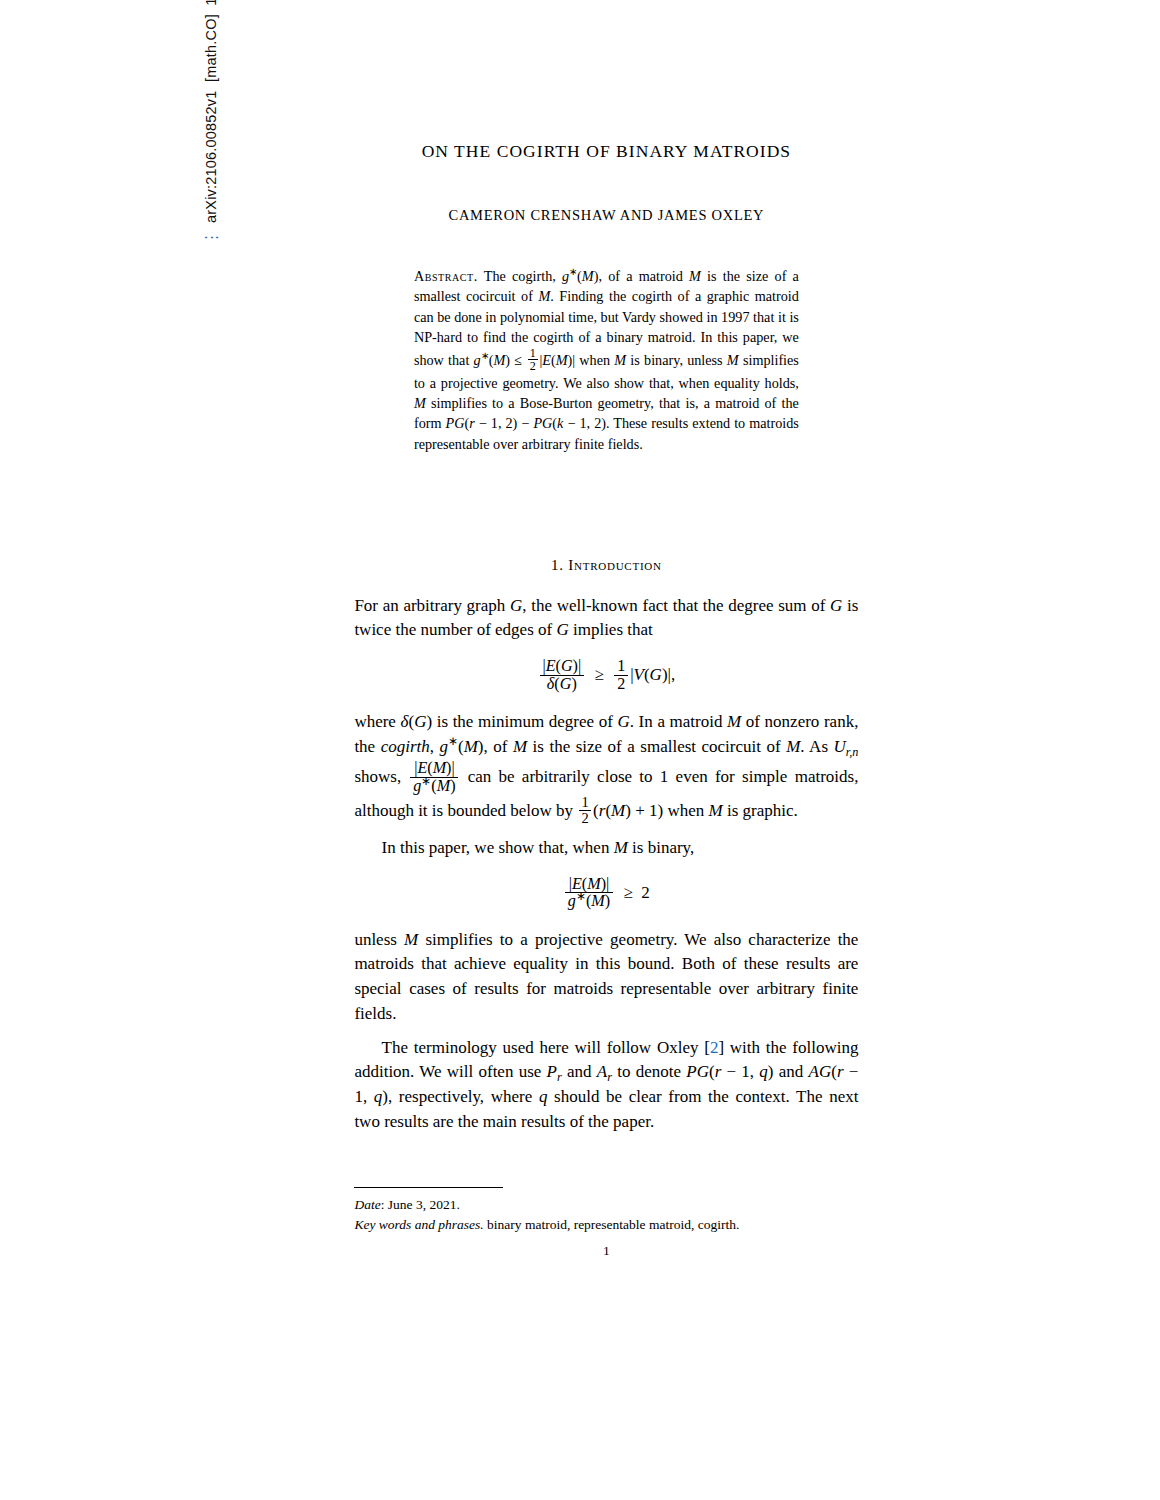⋮arXiv:2106.00852v1 [math.CO] 1 Jun 2021
On the Cogirth of Binary Matroids
CAMERON CRENSHAW AND JAMES OXLEY
Abstract. The cogirth, g∗(M), of a matroid M is the size of a smallest cocircuit of M. Finding the cogirth of a graphic matroid can be done in polynomial time, but Vardy showed in 1997 that it is NP-hard to find the cogirth of a binary matroid. In this paper, we show that g∗(M) ≤ 12|E(M)| when M is binary, unless M simplifies to a projective geometry. We also show that, when equality holds, M simplifies to a Bose-Burton geometry, that is, a matroid of the form PG(r − 1, 2) − PG(k − 1, 2). These results extend to matroids representable over arbitrary finite fields.
1. Introduction
For an arbitrary graph G, the well-known fact that the degree sum of G is twice the number of edges of G implies that
|E(G)|δ(G) ≥ 12|V(G)|,
where δ(G) is the minimum degree of G. In a matroid M of nonzero rank, the cogirth, g∗(M), of M is the size of a smallest cocircuit of M. As Ur,n shows, |E(M)|g∗(M) can be arbitrarily close to 1 even for simple matroids, although it is bounded below by 12(r(M) + 1) when M is graphic.
In this paper, we show that, when M is binary,
|E(M)|g∗(M) ≥ 2
unless M simplifies to a projective geometry. We also characterize the matroids that achieve equality in this bound. Both of these results are special cases of results for matroids representable over arbitrary finite fields.
The terminology used here will follow Oxley [2] with the following addition. We will often use Pr and Ar to denote PG(r − 1, q) and AG(r − 1, q), respectively, where q should be clear from the context. The next two results are the main results of the paper.
Date: June 3, 2021.
Key words and phrases. binary matroid, representable matroid, cogirth.
1